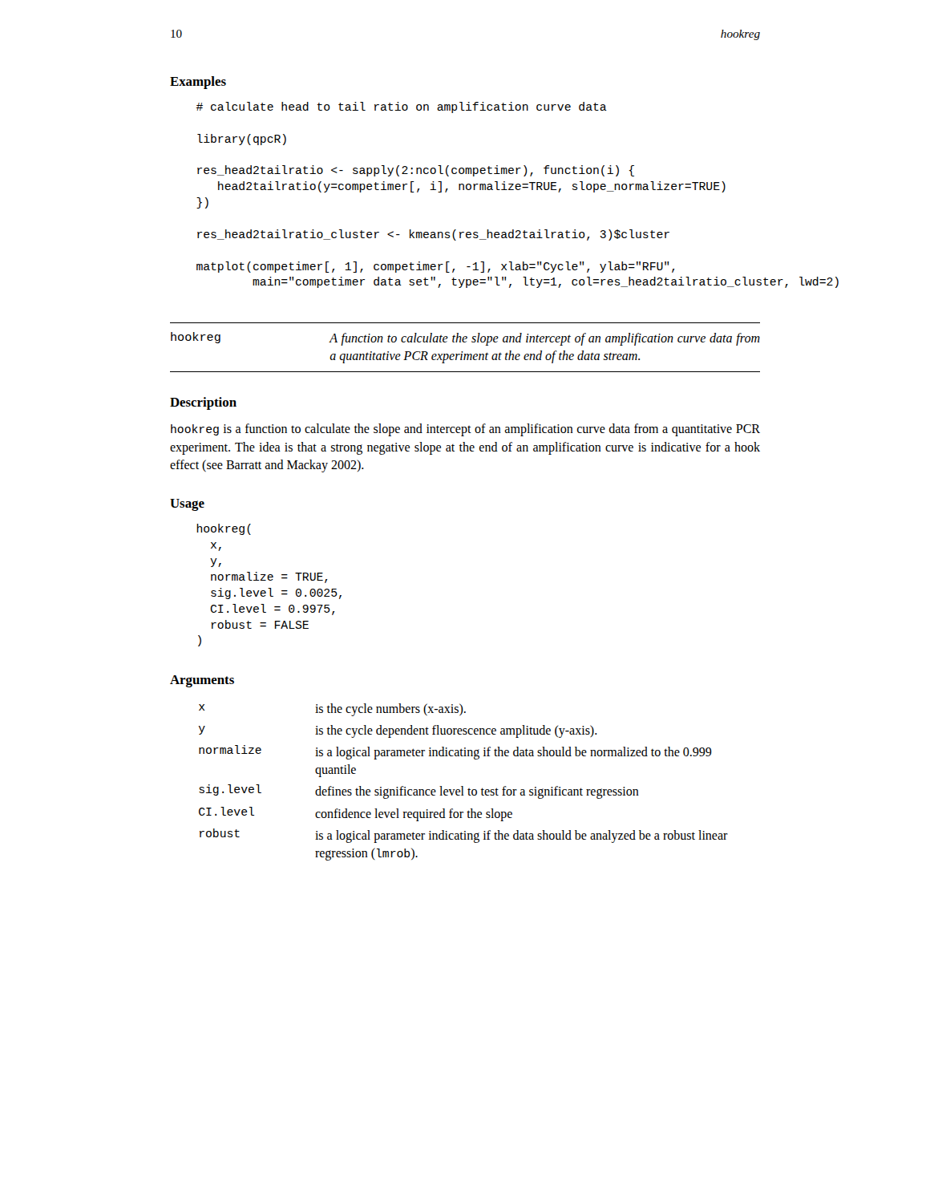10 hookreg
Examples
# calculate head to tail ratio on amplification curve data

library(qpcR)

res_head2tailratio <- sapply(2:ncol(competimer), function(i) {
   head2tailratio(y=competimer[, i], normalize=TRUE, slope_normalizer=TRUE)
})

res_head2tailratio_cluster <- kmeans(res_head2tailratio, 3)$cluster

matplot(competimer[, 1], competimer[, -1], xlab="Cycle", ylab="RFU",
        main="competimer data set", type="l", lty=1, col=res_head2tailratio_cluster, lwd=2)
hookreg
A function to calculate the slope and intercept of an amplification curve data from a quantitative PCR experiment at the end of the data stream.
Description
hookreg is a function to calculate the slope and intercept of an amplification curve data from a quantitative PCR experiment. The idea is that a strong negative slope at the end of an amplification curve is indicative for a hook effect (see Barratt and Mackay 2002).
Usage
hookreg(
  x,
  y,
  normalize = TRUE,
  sig.level = 0.0025,
  CI.level = 0.9975,
  robust = FALSE
)
Arguments
| x | is the cycle numbers (x-axis). |
| y | is the cycle dependent fluorescence amplitude (y-axis). |
| normalize | is a logical parameter indicating if the data should be normalized to the 0.999 quantile |
| sig.level | defines the significance level to test for a significant regression |
| CI.level | confidence level required for the slope |
| robust | is a logical parameter indicating if the data should be analyzed be a robust linear regression ( lmrob ). |